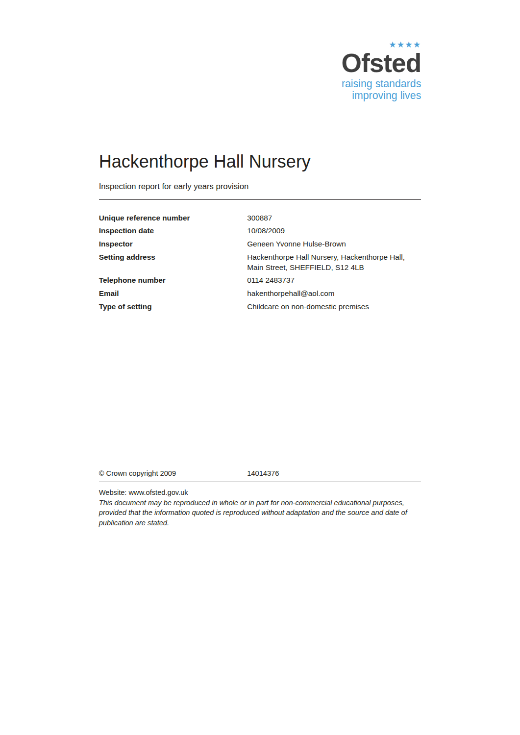★★★★
Ofsted
raising standards
improving lives
Hackenthorpe Hall Nursery
Inspection report for early years provision
| Unique reference number | 300887 |
| Inspection date | 10/08/2009 |
| Inspector | Geneen Yvonne Hulse-Brown |
| Setting address | Hackenthorpe Hall Nursery, Hackenthorpe Hall, Main Street, SHEFFIELD, S12 4LB |
| Telephone number | 0114 2483737 |
| Email | hakenthorpehall@aol.com |
| Type of setting | Childcare on non-domestic premises |
© Crown copyright 2009
14014376
Website: www.ofsted.gov.uk
This document may be reproduced in whole or in part for non-commercial educational purposes, provided that the information quoted is reproduced without adaptation and the source and date of publication are stated.